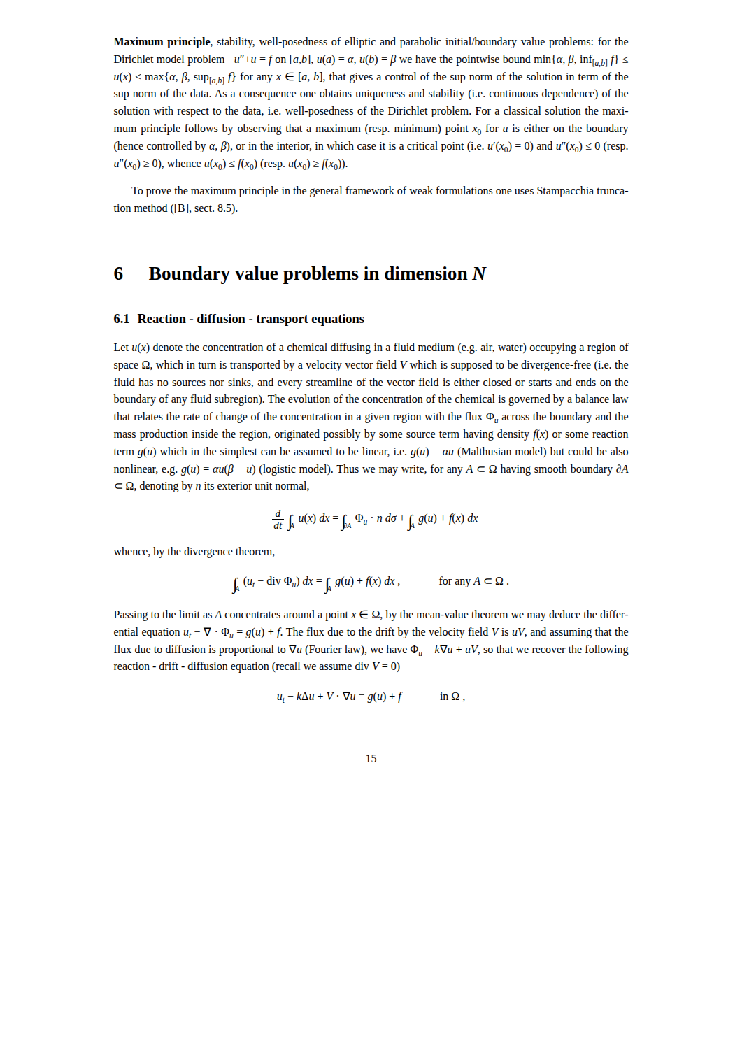Maximum principle, stability, well-posedness of elliptic and parabolic initial/boundary value problems: for the Dirichlet model problem −u″+u = f on [a,b], u(a) = α, u(b) = β we have the pointwise bound min{α, β, inf[a,b] f} ≤ u(x) ≤ max{α, β, sup[a,b] f} for any x ∈ [a, b], that gives a control of the sup norm of the solution in term of the sup norm of the data. As a consequence one obtains uniqueness and stability (i.e. continuous dependence) of the solution with respect to the data, i.e. well-posedness of the Dirichlet problem. For a classical solution the maximum principle follows by observing that a maximum (resp. minimum) point x0 for u is either on the boundary (hence controlled by α, β), or in the interior, in which case it is a critical point (i.e. u′(x0) = 0) and u″(x0) ≤ 0 (resp. u″(x0) ≥ 0), whence u(x0) ≤ f(x0) (resp. u(x0) ≥ f(x0)).
To prove the maximum principle in the general framework of weak formulations one uses Stampacchia truncation method ([B], sect. 8.5).
6 Boundary value problems in dimension N
6.1 Reaction - diffusion - transport equations
Let u(x) denote the concentration of a chemical diffusing in a fluid medium (e.g. air, water) occupying a region of space Ω, which in turn is transported by a velocity vector field V which is supposed to be divergence-free (i.e. the fluid has no sources nor sinks, and every streamline of the vector field is either closed or starts and ends on the boundary of any fluid subregion). The evolution of the concentration of the chemical is governed by a balance law that relates the rate of change of the concentration in a given region with the flux Φu across the boundary and the mass production inside the region, originated possibly by some source term having density f(x) or some reaction term g(u) which in the simplest can be assumed to be linear, i.e. g(u) = αu (Malthusian model) but could be also nonlinear, e.g. g(u) = αu(β − u) (logistic model). Thus we may write, for any A ⊂ Ω having smooth boundary ∂A ⊂ Ω, denoting by n its exterior unit normal,
−ddt ∫A u(x) dx = ∫∂A Φu · n dσ + ∫A g(u) + f(x) dx
whence, by the divergence theorem,
∫A (ut − div Φu) dx = ∫A g(u) + f(x) dx , for any A ⊂ Ω .
Passing to the limit as A concentrates around a point x ∈ Ω, by the mean-value theorem we may deduce the differential equation ut − ∇ · Φu = g(u) + f. The flux due to the drift by the velocity field V is uV, and assuming that the flux due to diffusion is proportional to ∇u (Fourier law), we have Φu = k∇u + uV, so that we recover the following reaction - drift - diffusion equation (recall we assume div V = 0)
ut − kΔu + V · ∇u = g(u) + f in Ω ,
15